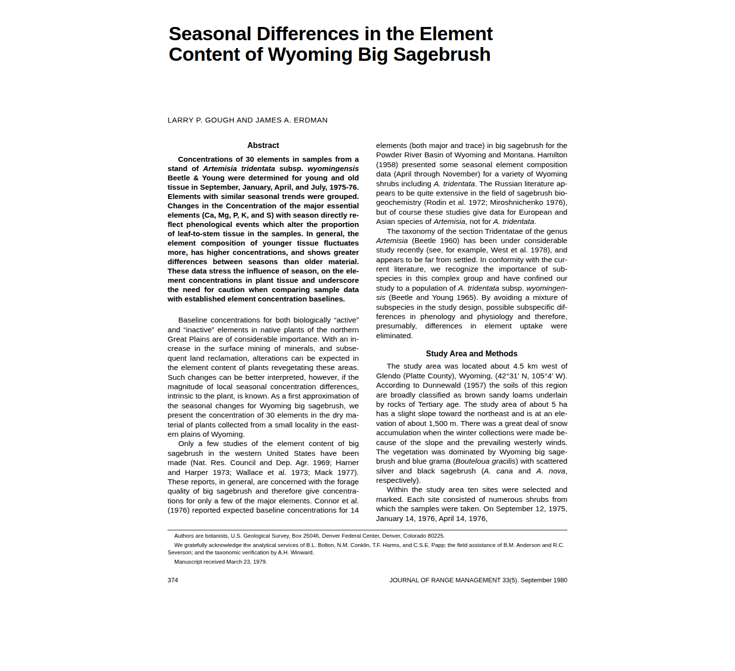Seasonal Differences in the Element Content of Wyoming Big Sagebrush
LARRY P. GOUGH AND JAMES A. ERDMAN
Abstract
Concentrations of 30 elements in samples from a stand of Artemisia tridentata subsp. wyomingensis Beetle & Young were determined for young and old tissue in September, January, April, and July, 1975-76. Elements with similar seasonal trends were grouped. Changes in the Concentration of the major essential elements (Ca, Mg, P, K, and S) with season directly reflect phenological events which alter the proportion of leaf-to-stem tissue in the samples. In general, the element composition of younger tissue fluctuates more, has higher concentrations, and shows greater differences between seasons than older material. These data stress the influence of season, on the element concentrations in plant tissue and underscore the need for caution when comparing sample data with established element concentration baselines.
Baseline concentrations for both biologically “active” and “inactive” elements in native plants of the northern Great Plains are of considerable importance. With an increase in the surface mining of minerals, and subsequent land reclamation, alterations can be expected in the element content of plants revegetating these areas. Such changes can be better interpreted, however, if the magnitude of local seasonal concentration differences, intrinsic to the plant, is known. As a first approximation of the seasonal changes for Wyoming big sagebrush, we present the concentration of 30 elements in the dry material of plants collected from a small locality in the eastern plains of Wyoming.
Only a few studies of the element content of big sagebrush in the western United States have been made (Nat. Res. Council and Dep. Agr. 1969; Harner and Harper 1973; Wallace et al. 1973; Mack 1977). These reports, in general, are concerned with the forage quality of big sagebrush and therefore give concentrations for only a few of the major elements. Connor et al. (1976) reported expected baseline concentrations for 14 elements (both major and trace) in big sagebrush for the Powder River Basin of Wyoming and Montana. Hamilton (1958) presented some seasonal element composition data (April through November) for a variety of Wyoming shrubs including A. tridentata. The Russian literature appears to be quite extensive in the field of sagebrush biogeochemistry (Rodin et al. 1972; Miroshnichenko 1976), but of course these studies give data for European and Asian species of Artemisia, not for A. tridentata.
The taxonomy of the section Tridentatae of the genus Artemisia (Beetle 1960) has been under considerable study recently (see, for example, West et al. 1978), and appears to be far from settled. In conformity with the current literature, we recognize the importance of subspecies in this complex group and have confined our study to a population of A. tridentata subsp. wyomingensis (Beetle and Young 1965). By avoiding a mixture of subspecies in the study design, possible subspecific differences in phenology and physiology and therefore, presumably, differences in element uptake were eliminated.
Study Area and Methods
The study area was located about 4.5 km west of Glendo (Platte County), Wyoming, (42°31′ N, 105°4′ W). According to Dunnewald (1957) the soils of this region are broadly classified as brown sandy loams underlain by rocks of Tertiary age. The study area of about 5 ha has a slight slope toward the northeast and is at an elevation of about 1,500 m. There was a great deal of snow accumulation when the winter collections were made because of the slope and the prevailing westerly winds. The vegetation was dominated by Wyoming big sagebrush and blue grama (Bouteloua gracilis) with scattered silver and black sagebrush (A. cana and A. nova, respectively).
Within the study area ten sites were selected and marked. Each site consisted of numerous shrubs from which the samples were taken. On September 12, 1975, January 14, 1976, April 14, 1976,
Authors are botanists, U.S. Geological Survey, Box 25046, Denver Federal Center, Denver, Colorado 80225.
We gratefully acknowledge the analytical services of B.L. Bolton, N.M. Conklin, T.F. Harms, and C.S.E. Papp; the field assistance of B.M. Anderson and R.C. Severson; and the taxonomic verification by A.H. Winward.
Manuscript received March 23, 1979.
374 JOURNAL OF RANGE MANAGEMENT 33(5). September 1980